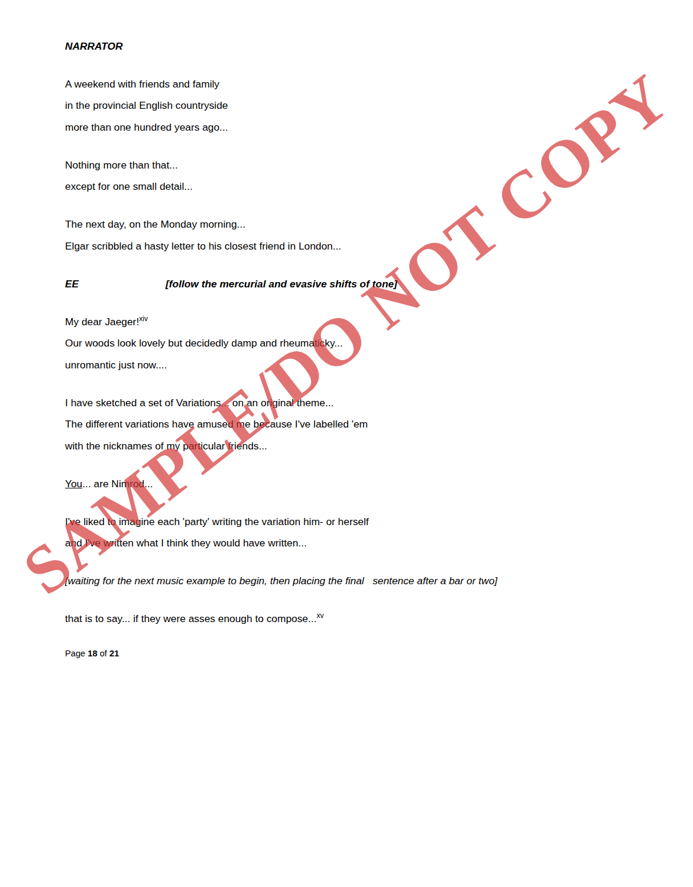SAMPLE/DO NOT COPY
NARRATOR
A weekend with friends and family
in the provincial English countryside
more than one hundred years ago...
Nothing more than that...
except for one small detail...
The next day, on the Monday morning...
Elgar scribbled a hasty letter to his closest friend in London...
EE[follow the mercurial and evasive shifts of tone]
My dear Jaeger!xiv
Our woods look lovely but decidedly damp and rheumaticky...
unromantic just now....
I have sketched a set of Variations... on an original theme...
The different variations have amused me because I've labelled 'em
with the nicknames of my particular friends...
You... are Nimrod...
I've liked to imagine each 'party' writing the variation him- or herself
and I've written what I think they would have written...
[waiting for the next music example to begin, then placing the final sentence after a bar or two]
that is to say... if they were asses enough to compose...xv
Page 18 of 21